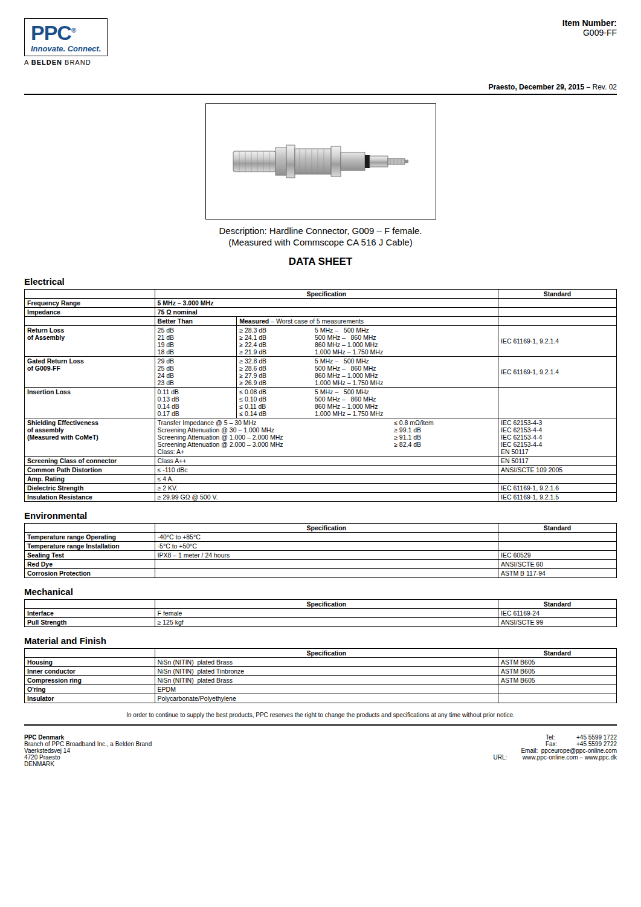PPC®
Innovate. Connect.
A BELDEN BRAND
Item Number:
G009-FF
Praesto, December 29, 2015 – Rev. 02
Description: Hardline Connector, G009 – F female.
(Measured with Commscope CA 516 J Cable)
DATA SHEET
Electrical
| | Specification | Standard |
| Frequency Range | 5 MHz – 3.000 MHz | |
| Impedance | 75 Ω nominal | |
| | Better Than | Measured – Worst case of 5 measurements | |
| Return Loss of Assembly | 25 dB 21 dB 19 dB 18 dB | / ≥ 28.3 dB / 5 MHz – 500 MHz / / ≥ 24.1 dB / 500 MHz – 860 MHz / / ≥ 22.4 dB / 860 MHz – 1.000 MHz / / ≥ 21.9 dB / 1.000 MHz – 1.750 MHz / | IEC 61169-1, 9.2.1.4 |
| Gated Return Loss of G009-FF | 29 dB 25 dB 24 dB 23 dB | / ≥ 32.8 dB / 5 MHz – 500 MHz / / ≥ 28.6 dB / 500 MHz – 860 MHz / / ≥ 27.9 dB / 860 MHz – 1.000 MHz / / ≥ 26.9 dB / 1.000 MHz – 1.750 MHz / | IEC 61169-1, 9.2.1.4 |
| Insertion Loss | 0.11 dB 0.13 dB 0.14 dB 0.17 dB | / ≤ 0.08 dB / 5 MHz – 500 MHz / / ≤ 0.10 dB / 500 MHz – 860 MHz / / ≤ 0.11 dB / 860 MHz – 1.000 MHz / / ≤ 0.14 dB / 1.000 MHz – 1.750 MHz / | |
| Shielding Effectiveness of assembly (Measured with CoMeT) | / Transfer Impedance @ 5 – 30 MHz / ≤ 0.8 mΩ/item / / Screening Attenuation @ 30 – 1.000 MHz / ≥ 99.1 dB / / Screening Attenuation @ 1.000 – 2.000 MHz / ≥ 91.1 dB / / Screening Attenuation @ 2.000 – 3.000 MHz / ≥ 82.4 dB / / Class: A+ / / | IEC 62153-4-3 IEC 62153-4-4 IEC 62153-4-4 IEC 62153-4-4 EN 50117 |
| Screening Class of connector | Class A++ | EN 50117 |
| Common Path Distortion | ≤ -110 dBc | ANSI/SCTE 109 2005 |
| Amp. Rating | ≤ 4 A. | |
| Dielectric Strength | ≥ 2 KV. | IEC 61169-1, 9.2.1.6 |
| Insulation Resistance | ≥ 29.99 GΩ @ 500 V. | IEC 61169-1, 9.2.1.5 |
Environmental
| | Specification | Standard |
| Temperature range Operating | -40°C to +85°C | |
| Temperature range Installation | -5°C to +50°C | |
| Sealing Test | IPX8 – 1 meter / 24 hours | IEC 60529 |
| Red Dye | | ANSI/SCTE 60 |
| Corrosion Protection | | ASTM B 117-94 |
Mechanical
| | Specification | Standard |
| Interface | F female | IEC 61169-24 |
| Pull Strength | ≥ 125 kgf | ANSI/SCTE 99 |
Material and Finish
| | Specification | Standard |
| Housing | NiSn (NITIN) plated Brass | ASTM B605 |
| Inner conductor | NiSn (NITIN) plated Tinbronze | ASTM B605 |
| Compression ring | NiSn (NITIN) plated Brass | ASTM B605 |
| O'ring | EPDM | |
| Insulator | Polycarbonate/Polyethylene | |
In order to continue to supply the best products, PPC reserves the right to change the products and specifications at any time without prior notice.
PPC Denmark
Branch of PPC Broadband Inc., a Belden Brand
Vaerkstedsvej 14
4720 Praesto
DENMARK
Tel: +45 5599 1722
Fax: +45 5599 2722
Email: ppceurope@ppc-online.com
URL: www.ppc-online.com – www.ppc.dk